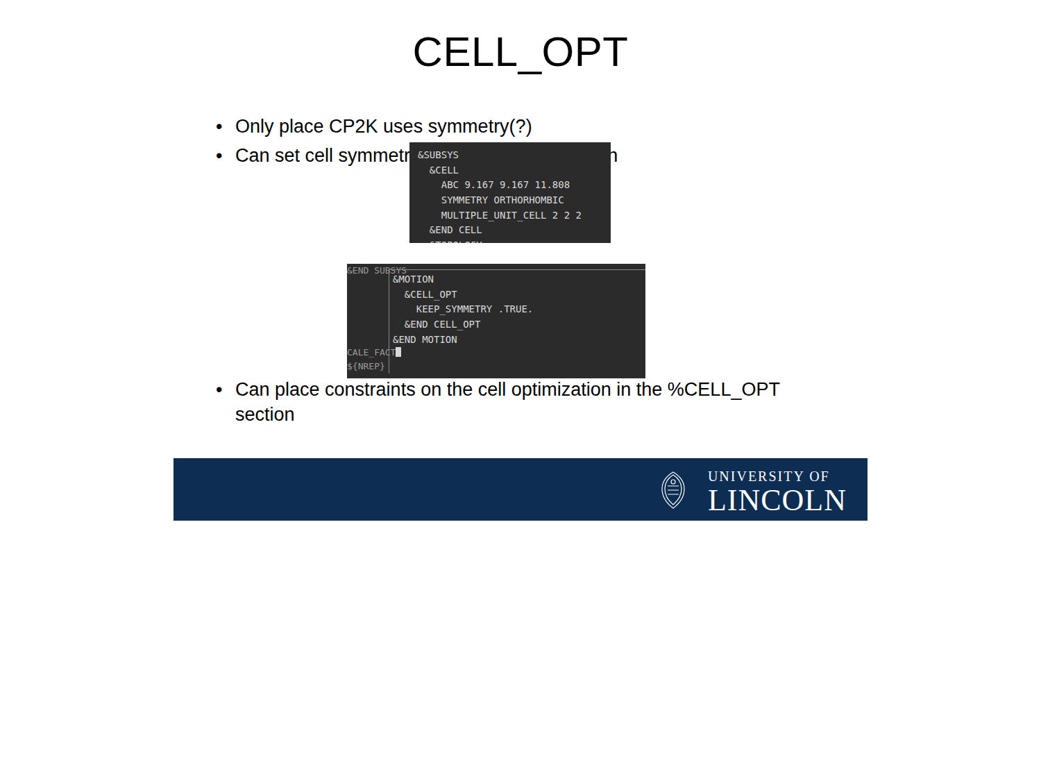CELL_OPT
Only place CP2K uses symmetry(?)
Can set cell symmetry types in &CELL section
&SUBSYS &CELL ABC 9.167 9.167 11.808 SYMMETRY ORTHORHOMBIC MULTIPLE_UNIT_CELL 2 2 2 &END CELL &TOPOLOGY COORD_FILE_NAME tio2.xyz COORD_FILE_FORMAT XYZ MULTIPLE_UNIT_CELL 2 2 2
Can place constraints on the cell optimization in the %CELL_OPT section
&END SUBSYS
&MOTION &CELL_OPT KEEP_SYMMETRY .TRUE. &END CELL_OPT &END MOTION
CALE_FACT ${NREP}
KEEP_ANGLES, KEEP_SYMMETRY
UNIVERSITY OF
LINCOLN